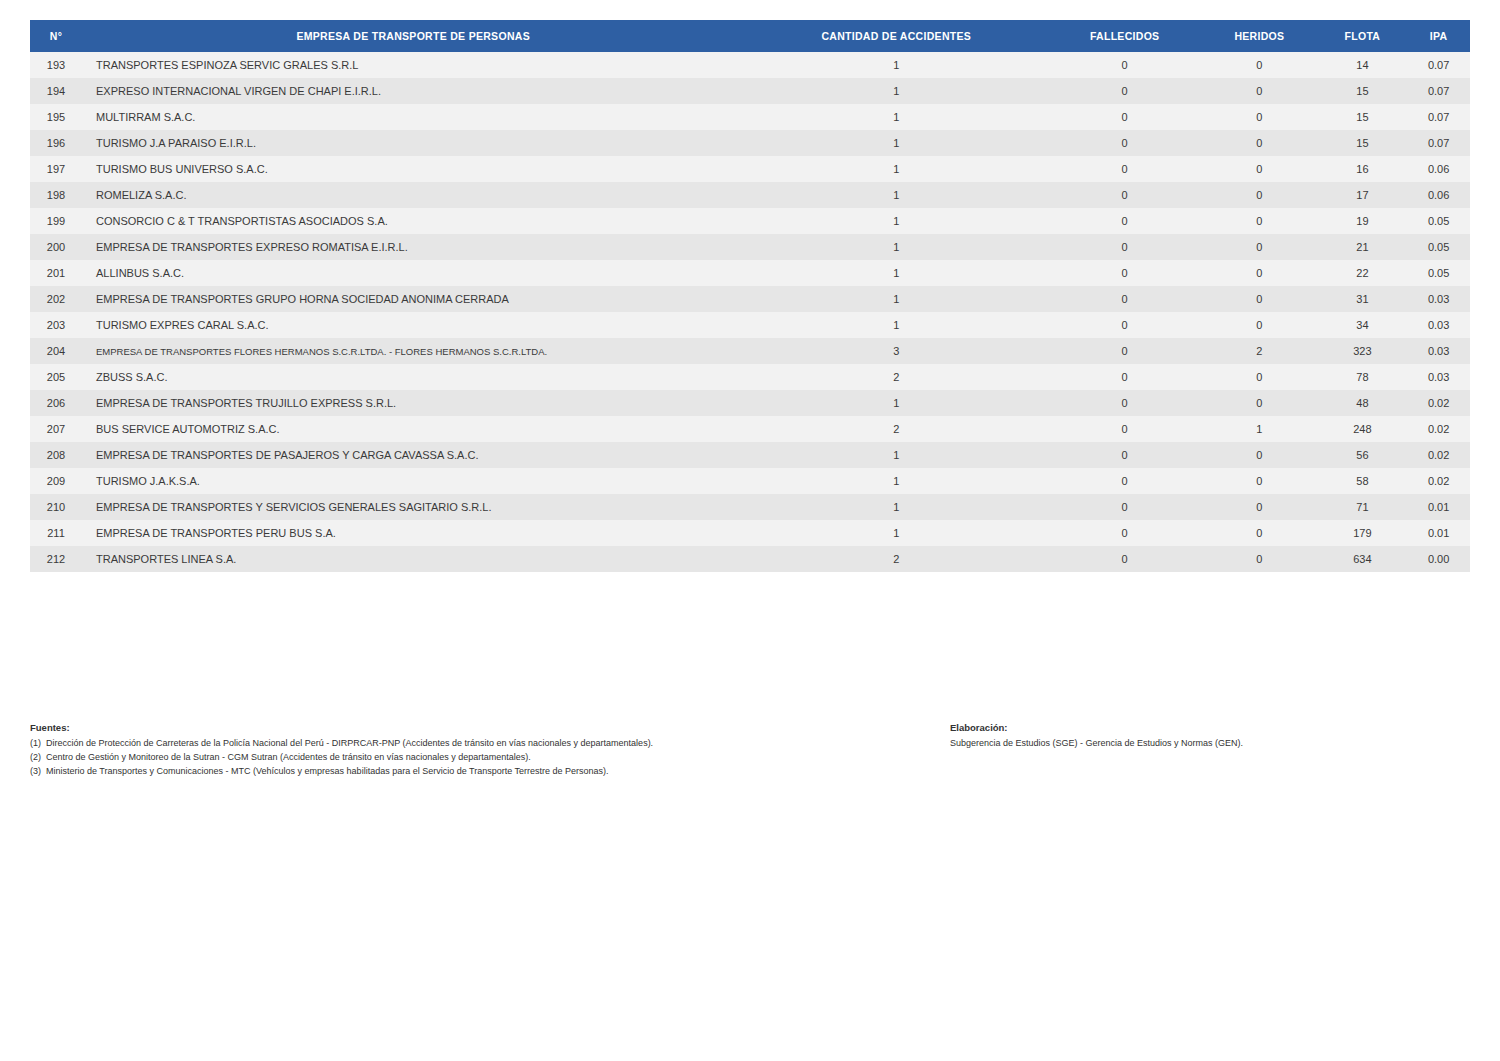| N° | EMPRESA DE TRANSPORTE DE PERSONAS | CANTIDAD DE ACCIDENTES | FALLECIDOS | HERIDOS | FLOTA | IPA |
| --- | --- | --- | --- | --- | --- | --- |
| 193 | TRANSPORTES ESPINOZA SERVIC GRALES S.R.L | 1 | 0 | 0 | 14 | 0.07 |
| 194 | EXPRESO INTERNACIONAL VIRGEN DE CHAPI E.I.R.L. | 1 | 0 | 0 | 15 | 0.07 |
| 195 | MULTIRRAM S.A.C. | 1 | 0 | 0 | 15 | 0.07 |
| 196 | TURISMO J.A PARAISO E.I.R.L. | 1 | 0 | 0 | 15 | 0.07 |
| 197 | TURISMO BUS UNIVERSO S.A.C. | 1 | 0 | 0 | 16 | 0.06 |
| 198 | ROMELIZA S.A.C. | 1 | 0 | 0 | 17 | 0.06 |
| 199 | CONSORCIO C & T TRANSPORTISTAS ASOCIADOS S.A. | 1 | 0 | 0 | 19 | 0.05 |
| 200 | EMPRESA DE TRANSPORTES EXPRESO ROMATISA E.I.R.L. | 1 | 0 | 0 | 21 | 0.05 |
| 201 | ALLINBUS S.A.C. | 1 | 0 | 0 | 22 | 0.05 |
| 202 | EMPRESA DE TRANSPORTES GRUPO HORNA SOCIEDAD ANONIMA CERRADA | 1 | 0 | 0 | 31 | 0.03 |
| 203 | TURISMO EXPRES CARAL S.A.C. | 1 | 0 | 0 | 34 | 0.03 |
| 204 | EMPRESA DE TRANSPORTES FLORES HERMANOS S.C.R.LTDA. - FLORES HERMANOS S.C.R.LTDA. | 3 | 0 | 2 | 323 | 0.03 |
| 205 | ZBUSS S.A.C. | 2 | 0 | 0 | 78 | 0.03 |
| 206 | EMPRESA DE TRANSPORTES TRUJILLO EXPRESS S.R.L. | 1 | 0 | 0 | 48 | 0.02 |
| 207 | BUS SERVICE AUTOMOTRIZ S.A.C. | 2 | 0 | 1 | 248 | 0.02 |
| 208 | EMPRESA DE TRANSPORTES DE PASAJEROS Y CARGA CAVASSA S.A.C. | 1 | 0 | 0 | 56 | 0.02 |
| 209 | TURISMO J.A.K.S.A. | 1 | 0 | 0 | 58 | 0.02 |
| 210 | EMPRESA DE TRANSPORTES Y SERVICIOS GENERALES SAGITARIO S.R.L. | 1 | 0 | 0 | 71 | 0.01 |
| 211 | EMPRESA DE TRANSPORTES PERU BUS S.A. | 1 | 0 | 0 | 179 | 0.01 |
| 212 | TRANSPORTES LINEA S.A. | 2 | 0 | 0 | 634 | 0.00 |
Fuentes:
(1) Dirección de Protección de Carreteras de la Policía Nacional del Perú - DIRPRCAR-PNP (Accidentes de tránsito en vías nacionales y departamentales).
(2) Centro de Gestión y Monitoreo de la Sutran - CGM Sutran (Accidentes de tránsito en vías nacionales y departamentales).
(3) Ministerio de Transportes y Comunicaciones - MTC (Vehículos y empresas habilitadas para el Servicio de Transporte Terrestre de Personas).
Elaboración:
Subgerencia de Estudios (SGE) - Gerencia de Estudios y Normas (GEN).